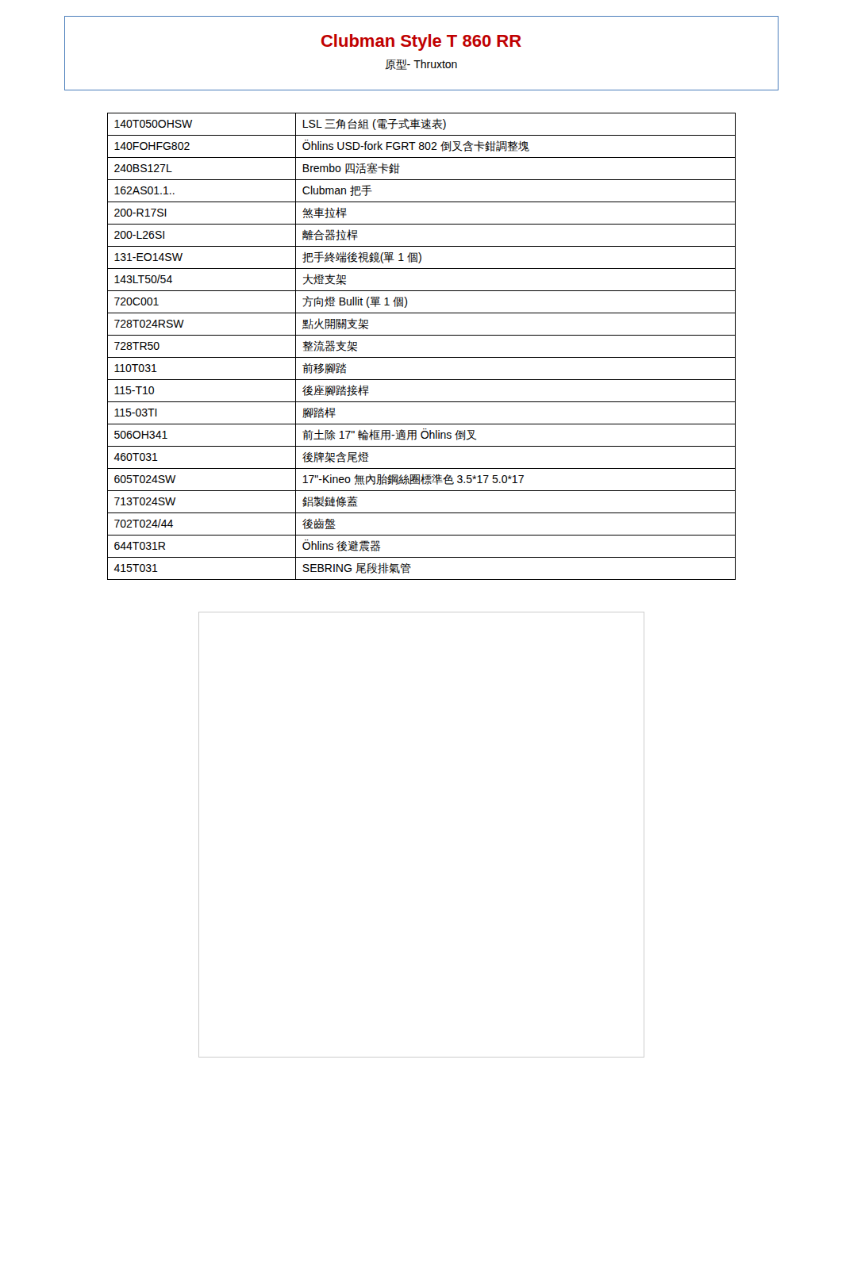Clubman Style T 860 RR
原型- Thruxton
| 140T050OHSW | LSL 三角台組 (電子式車速表) |
| 140FOHFG802 | Öhlins USD-fork FGRT 802 倒叉含卡鉗調整塊 |
| 240BS127L | Brembo 四活塞卡鉗 |
| 162AS01.1.. | Clubman 把手 |
| 200-R17SI | 煞車拉桿 |
| 200-L26SI | 離合器拉桿 |
| 131-EO14SW | 把手終端後視鏡(單 1 個) |
| 143LT50/54 | 大燈支架 |
| 720C001 | 方向燈 Bullit (單 1 個) |
| 728T024RSW | 點火開關支架 |
| 728TR50 | 整流器支架 |
| 110T031 | 前移腳踏 |
| 115-T10 | 後座腳踏接桿 |
| 115-03TI | 腳踏桿 |
| 506OH341 | 前土除 17" 輪框用-適用 Öhlins 倒叉 |
| 460T031 | 後牌架含尾燈 |
| 605T024SW | 17"-Kineo 無內胎鋼絲圈標準色 3.5*17 5.0*17 |
| 713T024SW | 鋁製鏈條蓋 |
| 702T024/44 | 後齒盤 |
| 644T031R | Öhlins 後避震器 |
| 415T031 | SEBRING 尾段排氣管 |